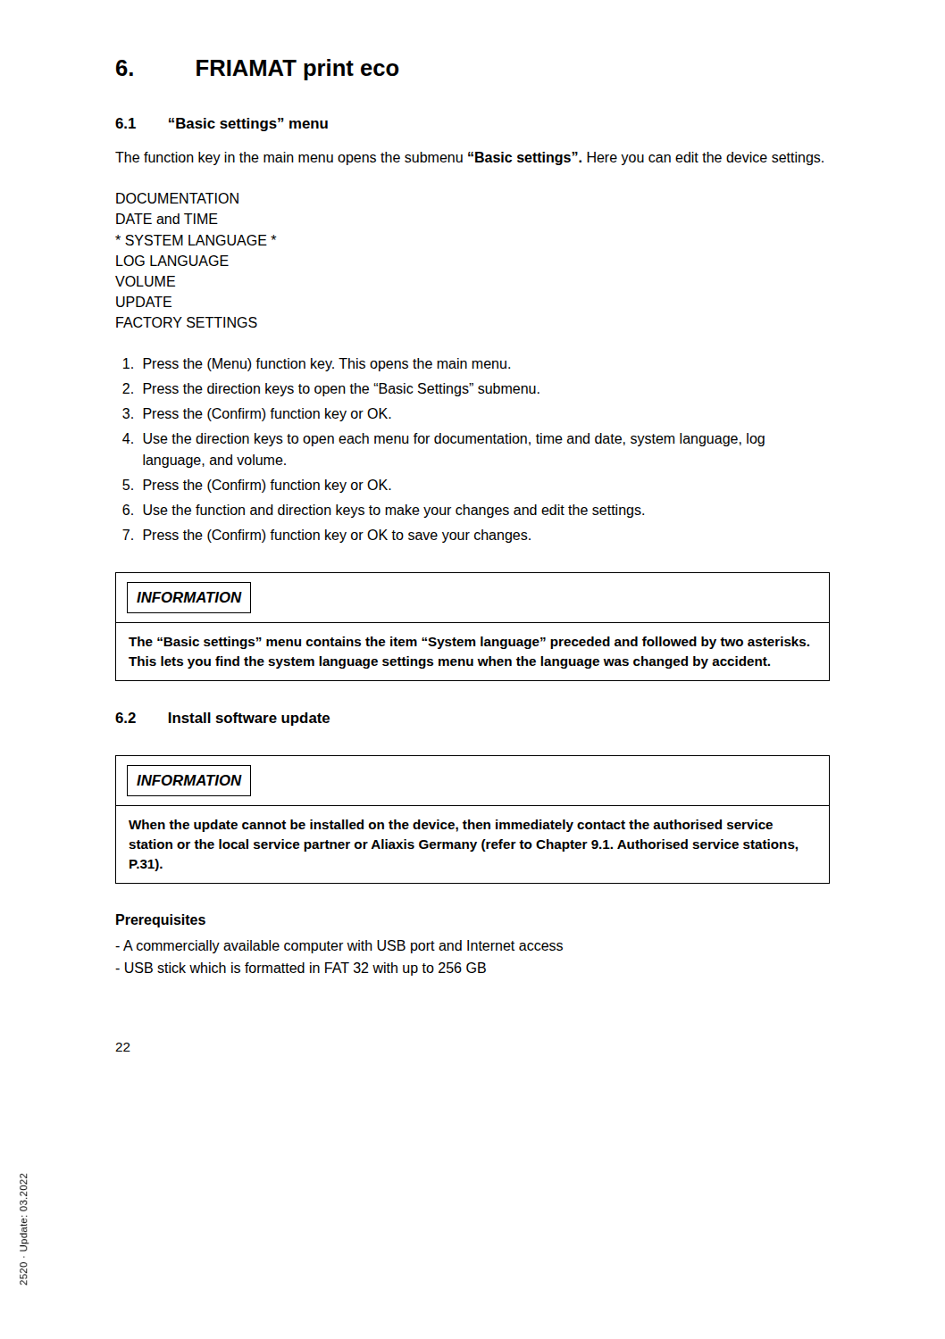2520 · Update: 03.2022
6. FRIAMAT print eco
6.1“Basic settings” menu
The function key in the main menu opens the submenu “Basic settings”. Here you can edit the device settings.
DOCUMENTATION
DATE and TIME
* SYSTEM LANGUAGE *
LOG LANGUAGE
VOLUME
UPDATE
FACTORY SETTINGS
Press the (Menu) function key. This opens the main menu.
Press the direction keys to open the “Basic Settings” submenu.
Press the (Confirm) function key or OK.
Use the direction keys to open each menu for documentation, time and date, system language, log language, and volume.
Press the (Confirm) function key or OK.
Use the function and direction keys to make your changes and edit the settings.
Press the (Confirm) function key or OK to save your changes.
INFORMATION
The “Basic settings” menu contains the item “System language” preceded and followed by two asterisks. This lets you find the system language settings menu when the language was changed by accident.
6.2 Install software update
INFORMATION
When the update cannot be installed on the device, then immediately contact the authorised service station or the local service partner or Aliaxis Germany (refer to Chapter 9.1. Authorised service stations, P.31).
Prerequisites
- A commercially available computer with USB port and Internet access
- USB stick which is formatted in FAT 32 with up to 256 GB
22